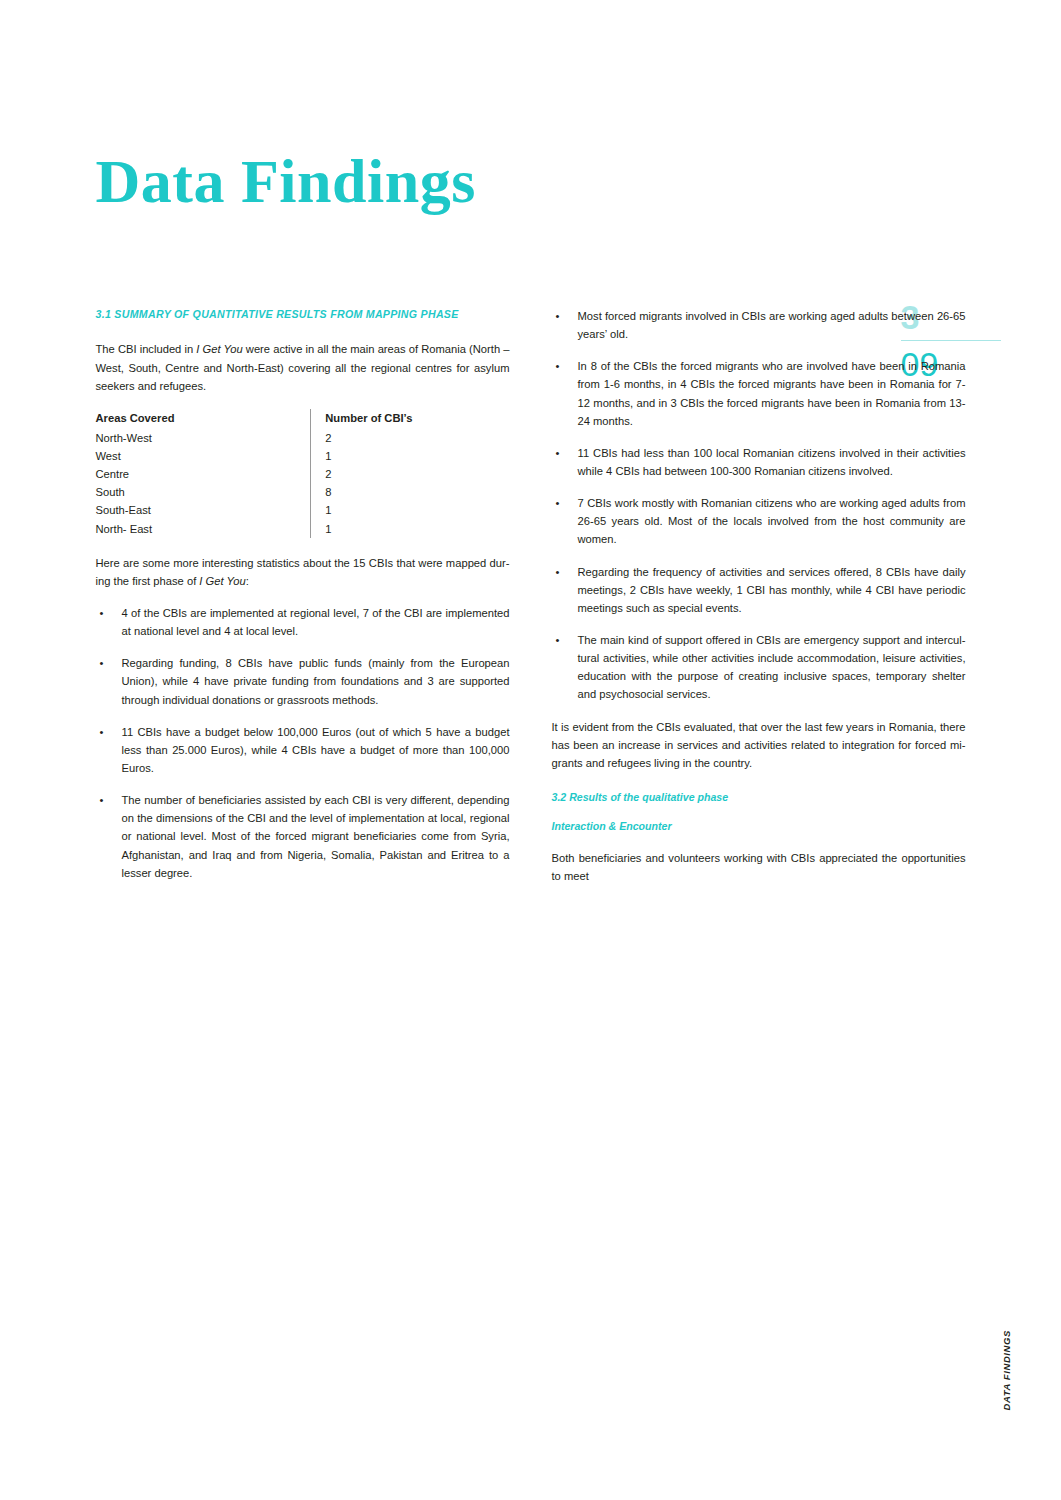Data Findings
3
09
Data Findings
3.1 Summary of quantitative results from mapping phase
The CBI included in I Get You were active in all the main areas of Romania (North –West, South, Centre and North-East) covering all the regional centres for asylum seekers and refugees.
| Areas Covered | Number of CBI’s |
| --- | --- |
| North-West | 2 |
| West | 1 |
| Centre | 2 |
| South | 8 |
| South-East | 1 |
| North- East | 1 |
Here are some more interesting statistics about the 15 CBIs that were mapped during the first phase of I Get You:
4 of the CBIs are implemented at regional level, 7 of the CBI are implemented at national level and 4 at local level.
Regarding funding, 8 CBIs have public funds (mainly from the European Union), while 4 have private funding from foundations and 3 are supported through individual donations or grassroots methods.
11 CBIs have a budget below 100,000 Euros (out of which 5 have a budget less than 25.000 Euros), while 4 CBIs have a budget of more than 100,000 Euros.
The number of beneficiaries assisted by each CBI is very different, depending on the dimensions of the CBI and the level of implementation at local, regional or national level. Most of the forced migrant beneficiaries come from Syria, Afghanistan, and Iraq and from Nigeria, Somalia, Pakistan and Eritrea to a lesser degree.
Most forced migrants involved in CBIs are working aged adults between 26-65 years’ old.
In 8 of the CBIs the forced migrants who are involved have been in Romania from 1-6 months, in 4 CBIs the forced migrants have been in Romania for 7-12 months, and in 3 CBIs the forced migrants have been in Romania from 13-24 months.
11 CBIs had less than 100 local Romanian citizens involved in their activities while 4 CBIs had between 100-300 Romanian citizens involved.
7 CBIs work mostly with Romanian citizens who are working aged adults from 26-65 years old. Most of the locals involved from the host community are women.
Regarding the frequency of activities and services offered, 8 CBIs have daily meetings, 2 CBIs have weekly, 1 CBI has monthly, while 4 CBI have periodic meetings such as special events.
The main kind of support offered in CBIs are emergency support and intercultural activities, while other activities include accommodation, leisure activities, education with the purpose of creating inclusive spaces, temporary shelter and psychosocial services.
It is evident from the CBIs evaluated, that over the last few years in Romania, there has been an increase in services and activities related to integration for forced migrants and refugees living in the country.
3.2 Results of the qualitative phase
Interaction & Encounter
Both beneficiaries and volunteers working with CBIs appreciated the opportunities to meet